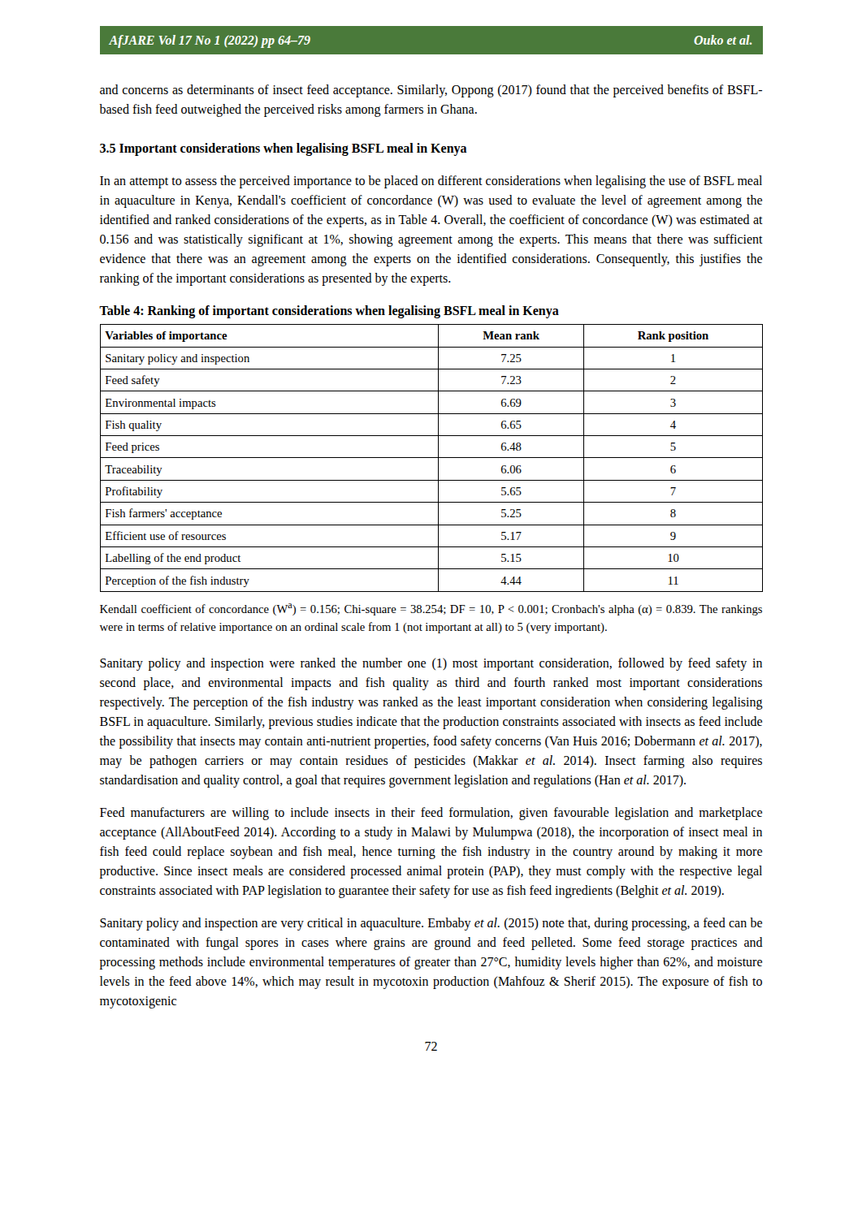AfJARE Vol 17 No 1 (2022) pp 64–79 Ouko et al.
and concerns as determinants of insect feed acceptance. Similarly, Oppong (2017) found that the perceived benefits of BSFL-based fish feed outweighed the perceived risks among farmers in Ghana.
3.5 Important considerations when legalising BSFL meal in Kenya
In an attempt to assess the perceived importance to be placed on different considerations when legalising the use of BSFL meal in aquaculture in Kenya, Kendall's coefficient of concordance (W) was used to evaluate the level of agreement among the identified and ranked considerations of the experts, as in Table 4. Overall, the coefficient of concordance (W) was estimated at 0.156 and was statistically significant at 1%, showing agreement among the experts. This means that there was sufficient evidence that there was an agreement among the experts on the identified considerations. Consequently, this justifies the ranking of the important considerations as presented by the experts.
Table 4: Ranking of important considerations when legalising BSFL meal in Kenya
| Variables of importance | Mean rank | Rank position |
| --- | --- | --- |
| Sanitary policy and inspection | 7.25 | 1 |
| Feed safety | 7.23 | 2 |
| Environmental impacts | 6.69 | 3 |
| Fish quality | 6.65 | 4 |
| Feed prices | 6.48 | 5 |
| Traceability | 6.06 | 6 |
| Profitability | 5.65 | 7 |
| Fish farmers' acceptance | 5.25 | 8 |
| Efficient use of resources | 5.17 | 9 |
| Labelling of the end product | 5.15 | 10 |
| Perception of the fish industry | 4.44 | 11 |
Kendall coefficient of concordance (Wa) = 0.156; Chi-square = 38.254; DF = 10, P < 0.001; Cronbach's alpha (α) = 0.839. The rankings were in terms of relative importance on an ordinal scale from 1 (not important at all) to 5 (very important).
Sanitary policy and inspection were ranked the number one (1) most important consideration, followed by feed safety in second place, and environmental impacts and fish quality as third and fourth ranked most important considerations respectively. The perception of the fish industry was ranked as the least important consideration when considering legalising BSFL in aquaculture. Similarly, previous studies indicate that the production constraints associated with insects as feed include the possibility that insects may contain anti-nutrient properties, food safety concerns (Van Huis 2016; Dobermann et al. 2017), may be pathogen carriers or may contain residues of pesticides (Makkar et al. 2014). Insect farming also requires standardisation and quality control, a goal that requires government legislation and regulations (Han et al. 2017).
Feed manufacturers are willing to include insects in their feed formulation, given favourable legislation and marketplace acceptance (AllAboutFeed 2014). According to a study in Malawi by Mulumpwa (2018), the incorporation of insect meal in fish feed could replace soybean and fish meal, hence turning the fish industry in the country around by making it more productive. Since insect meals are considered processed animal protein (PAP), they must comply with the respective legal constraints associated with PAP legislation to guarantee their safety for use as fish feed ingredients (Belghit et al. 2019).
Sanitary policy and inspection are very critical in aquaculture. Embaby et al. (2015) note that, during processing, a feed can be contaminated with fungal spores in cases where grains are ground and feed pelleted. Some feed storage practices and processing methods include environmental temperatures of greater than 27°C, humidity levels higher than 62%, and moisture levels in the feed above 14%, which may result in mycotoxin production (Mahfouz & Sherif 2015). The exposure of fish to mycotoxigenic
72